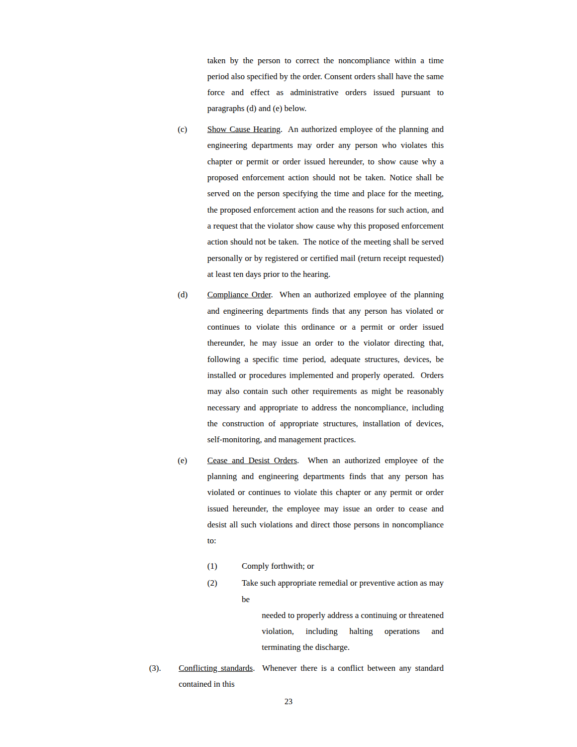taken by the person to correct the noncompliance within a time period also specified by the order. Consent orders shall have the same force and effect as administrative orders issued pursuant to paragraphs (d) and (e) below.
(c) Show Cause Hearing. An authorized employee of the planning and engineering departments may order any person who violates this chapter or permit or order issued hereunder, to show cause why a proposed enforcement action should not be taken. Notice shall be served on the person specifying the time and place for the meeting, the proposed enforcement action and the reasons for such action, and a request that the violator show cause why this proposed enforcement action should not be taken. The notice of the meeting shall be served personally or by registered or certified mail (return receipt requested) at least ten days prior to the hearing.
(d) Compliance Order. When an authorized employee of the planning and engineering departments finds that any person has violated or continues to violate this ordinance or a permit or order issued thereunder, he may issue an order to the violator directing that, following a specific time period, adequate structures, devices, be installed or procedures implemented and properly operated. Orders may also contain such other requirements as might be reasonably necessary and appropriate to address the noncompliance, including the construction of appropriate structures, installation of devices, self-monitoring, and management practices.
(e) Cease and Desist Orders. When an authorized employee of the planning and engineering departments finds that any person has violated or continues to violate this chapter or any permit or order issued hereunder, the employee may issue an order to cease and desist all such violations and direct those persons in noncompliance to:
(1) Comply forthwith; or
(2) Take such appropriate remedial or preventive action as may be needed to properly address a continuing or threatened violation, including halting operations and terminating the discharge.
(3). Conflicting standards. Whenever there is a conflict between any standard contained in this
23